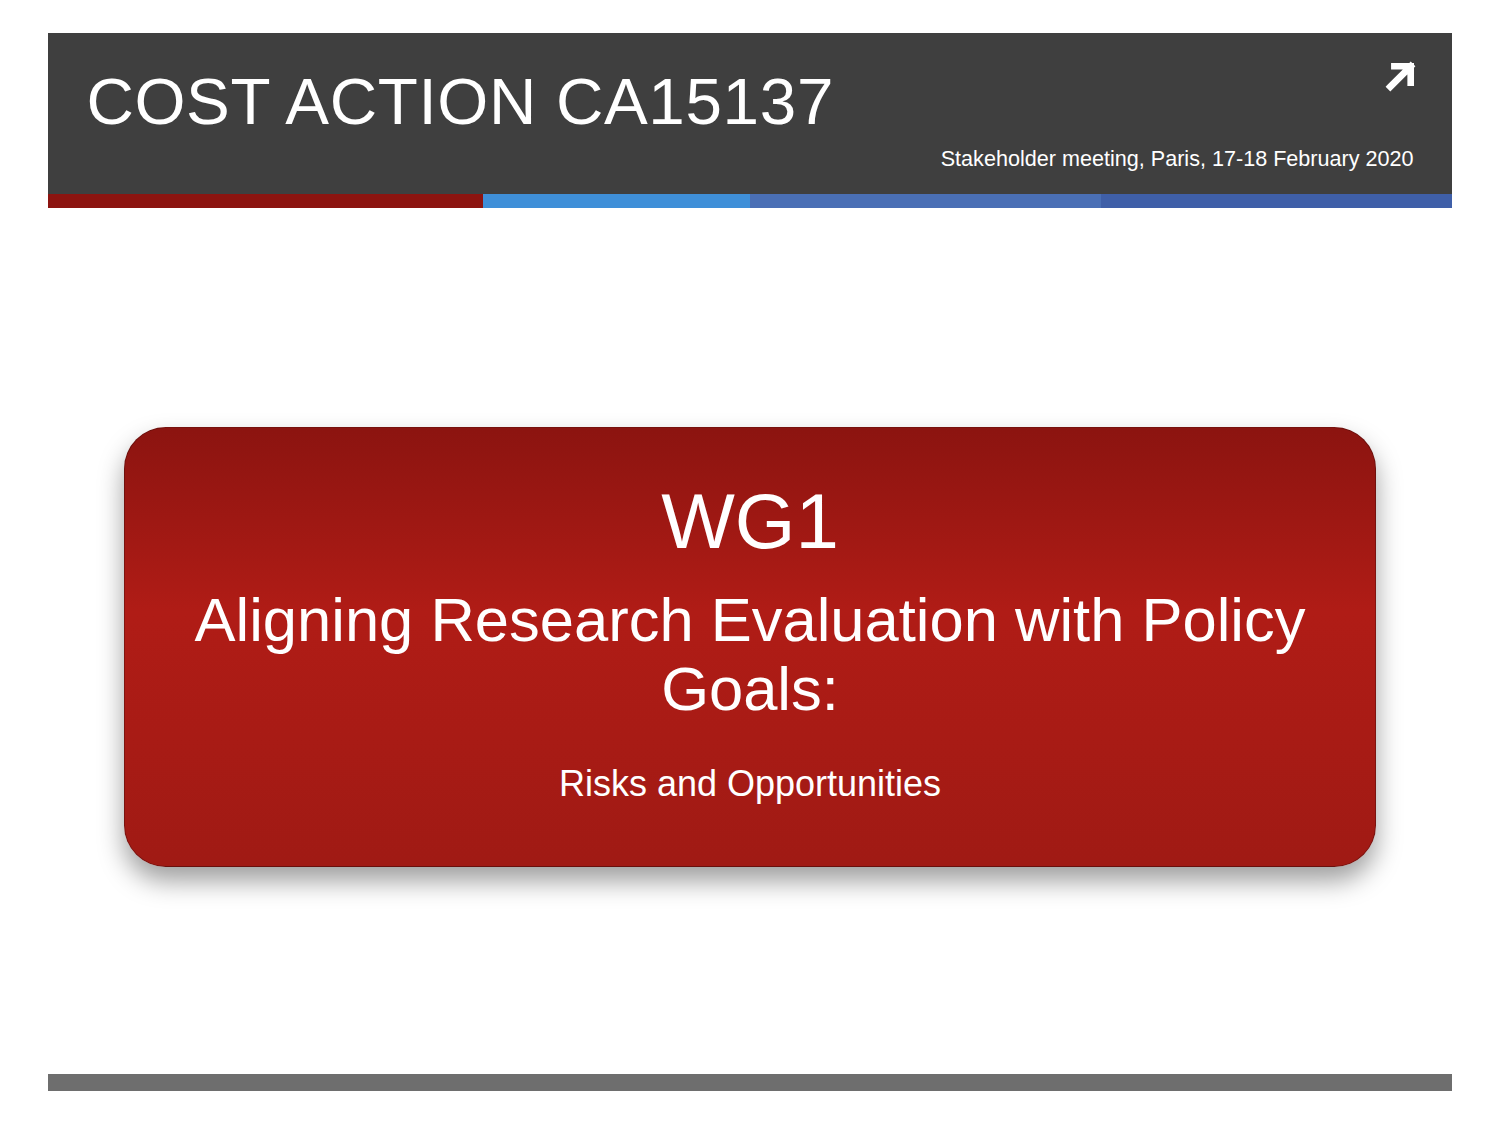COST ACTION CA15137
Stakeholder meeting, Paris, 17-18 February 2020
WG1
Aligning Research Evaluation with Policy Goals:
Risks and Opportunities